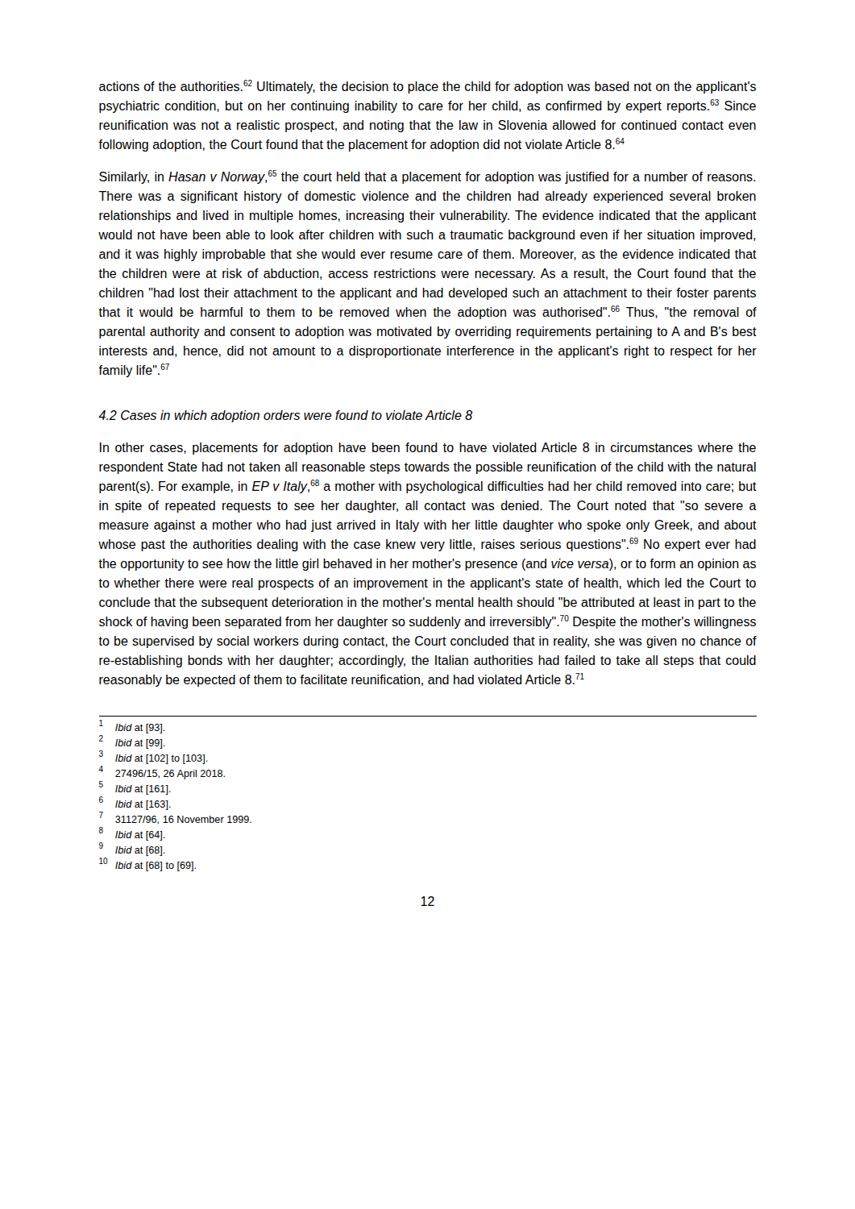actions of the authorities.62 Ultimately, the decision to place the child for adoption was based not on the applicant's psychiatric condition, but on her continuing inability to care for her child, as confirmed by expert reports.63 Since reunification was not a realistic prospect, and noting that the law in Slovenia allowed for continued contact even following adoption, the Court found that the placement for adoption did not violate Article 8.64
Similarly, in Hasan v Norway,65 the court held that a placement for adoption was justified for a number of reasons. There was a significant history of domestic violence and the children had already experienced several broken relationships and lived in multiple homes, increasing their vulnerability. The evidence indicated that the applicant would not have been able to look after children with such a traumatic background even if her situation improved, and it was highly improbable that she would ever resume care of them. Moreover, as the evidence indicated that the children were at risk of abduction, access restrictions were necessary. As a result, the Court found that the children "had lost their attachment to the applicant and had developed such an attachment to their foster parents that it would be harmful to them to be removed when the adoption was authorised".66 Thus, "the removal of parental authority and consent to adoption was motivated by overriding requirements pertaining to A and B's best interests and, hence, did not amount to a disproportionate interference in the applicant's right to respect for her family life".67
4.2 Cases in which adoption orders were found to violate Article 8
In other cases, placements for adoption have been found to have violated Article 8 in circumstances where the respondent State had not taken all reasonable steps towards the possible reunification of the child with the natural parent(s). For example, in EP v Italy,68 a mother with psychological difficulties had her child removed into care; but in spite of repeated requests to see her daughter, all contact was denied. The Court noted that "so severe a measure against a mother who had just arrived in Italy with her little daughter who spoke only Greek, and about whose past the authorities dealing with the case knew very little, raises serious questions".69 No expert ever had the opportunity to see how the little girl behaved in her mother's presence (and vice versa), or to form an opinion as to whether there were real prospects of an improvement in the applicant's state of health, which led the Court to conclude that the subsequent deterioration in the mother's mental health should "be attributed at least in part to the shock of having been separated from her daughter so suddenly and irreversibly".70 Despite the mother's willingness to be supervised by social workers during contact, the Court concluded that in reality, she was given no chance of re-establishing bonds with her daughter; accordingly, the Italian authorities had failed to take all steps that could reasonably be expected of them to facilitate reunification, and had violated Article 8.71
Ibid at [93].
Ibid at [99].
Ibid at [102] to [103].
27496/15, 26 April 2018.
Ibid at [161].
Ibid at [163].
31127/96, 16 November 1999.
Ibid at [64].
Ibid at [68].
Ibid at [68] to [69].
12